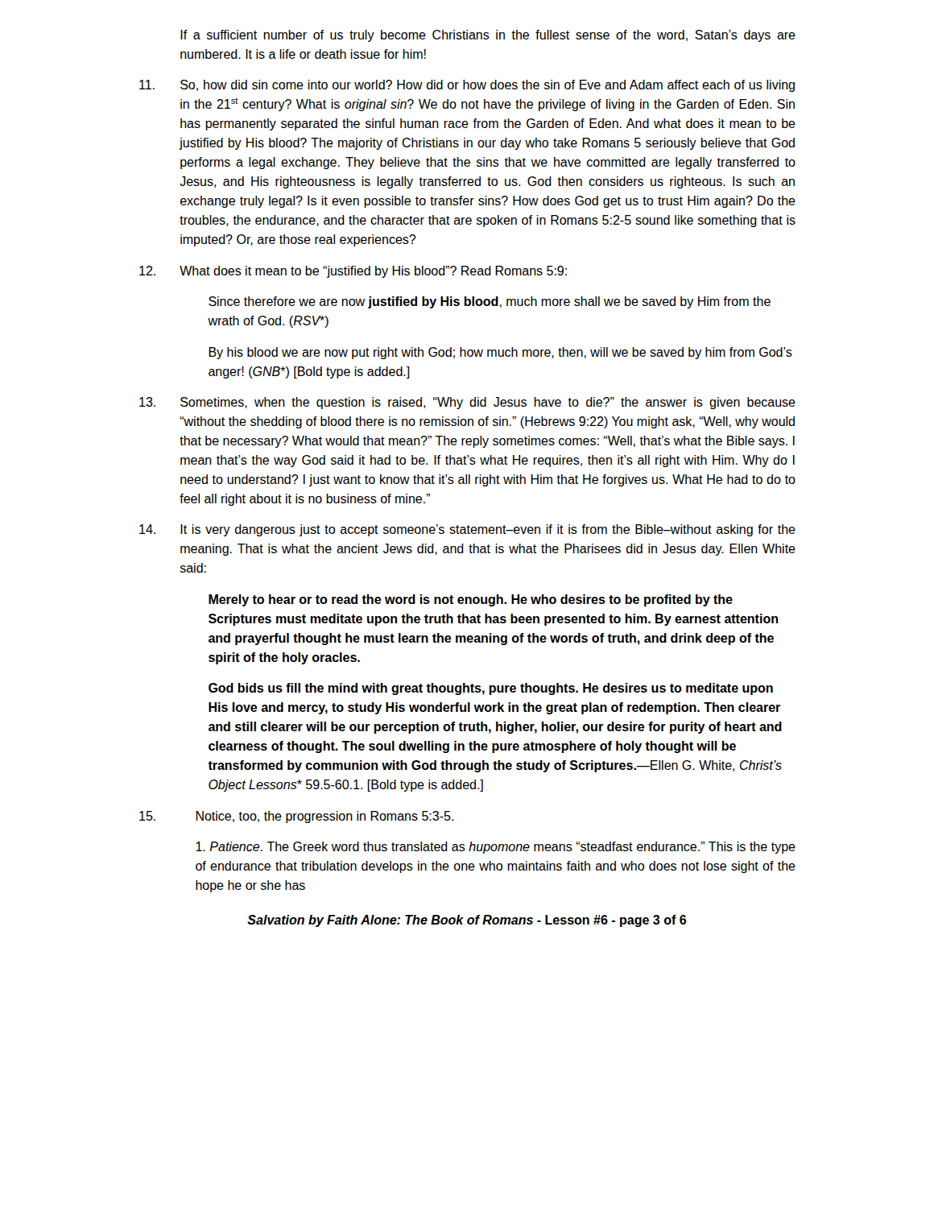If a sufficient number of us truly become Christians in the fullest sense of the word, Satan’s days are numbered. It is a life or death issue for him!
11.
So, how did sin come into our world? How did or how does the sin of Eve and Adam affect each of us living in the 21st century? What is original sin? We do not have the privilege of living in the Garden of Eden. Sin has permanently separated the sinful human race from the Garden of Eden. And what does it mean to be justified by His blood? The majority of Christians in our day who take Romans 5 seriously believe that God performs a legal exchange. They believe that the sins that we have committed are legally transferred to Jesus, and His righteousness is legally transferred to us. God then considers us righteous. Is such an exchange truly legal? Is it even possible to transfer sins? How does God get us to trust Him again? Do the troubles, the endurance, and the character that are spoken of in Romans 5:2-5 sound like something that is imputed? Or, are those real experiences?
12.
What does it mean to be “justified by His blood”? Read Romans 5:9:
Since therefore we are now justified by His blood, much more shall we be saved by Him from the wrath of God. (RSV*)
By his blood we are now put right with God; how much more, then, will we be saved by him from God’s anger! (GNB*) [Bold type is added.]
13.
Sometimes, when the question is raised, “Why did Jesus have to die?” the answer is given because “without the shedding of blood there is no remission of sin.” (Hebrews 9:22) You might ask, “Well, why would that be necessary? What would that mean?” The reply sometimes comes: “Well, that’s what the Bible says. I mean that’s the way God said it had to be. If that’s what He requires, then it’s all right with Him. Why do I need to understand? I just want to know that it’s all right with Him that He forgives us. What He had to do to feel all right about it is no business of mine.”
14.
It is very dangerous just to accept someone’s statement–even if it is from the Bible–without asking for the meaning. That is what the ancient Jews did, and that is what the Pharisees did in Jesus day. Ellen White said:
Merely to hear or to read the word is not enough. He who desires to be profited by the Scriptures must meditate upon the truth that has been presented to him. By earnest attention and prayerful thought he must learn the meaning of the words of truth, and drink deep of the spirit of the holy oracles.
God bids us fill the mind with great thoughts, pure thoughts. He desires us to meditate upon His love and mercy, to study His wonderful work in the great plan of redemption. Then clearer and still clearer will be our perception of truth, higher, holier, our desire for purity of heart and clearness of thought. The soul dwelling in the pure atmosphere of holy thought will be transformed by communion with God through the study of Scriptures.—Ellen G. White, Christ’s Object Lessons* 59.5-60.1. [Bold type is added.]
15.
Notice, too, the progression in Romans 5:3-5.
1. Patience. The Greek word thus translated as hupomone means “steadfast endurance.” This is the type of endurance that tribulation develops in the one who maintains faith and who does not lose sight of the hope he or she has
Salvation by Faith Alone: The Book of Romans - Lesson #6 - page 3 of 6